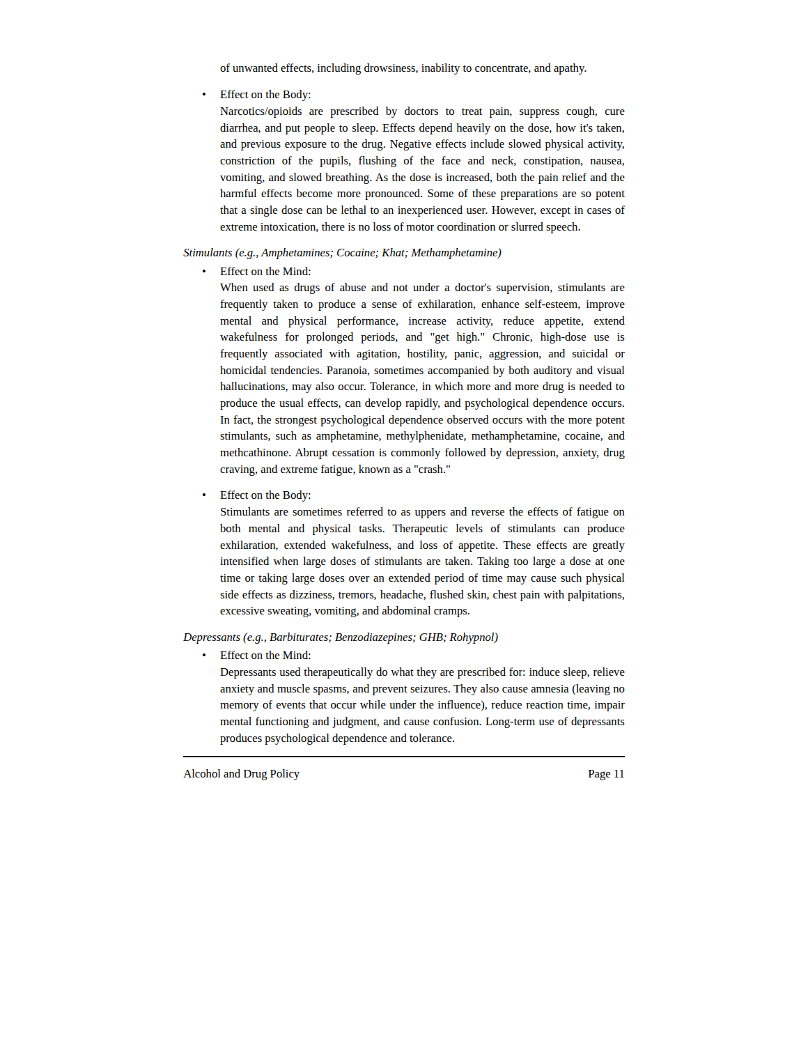of unwanted effects, including drowsiness, inability to concentrate, and apathy.
Effect on the Body: Narcotics/opioids are prescribed by doctors to treat pain, suppress cough, cure diarrhea, and put people to sleep. Effects depend heavily on the dose, how it's taken, and previous exposure to the drug. Negative effects include slowed physical activity, constriction of the pupils, flushing of the face and neck, constipation, nausea, vomiting, and slowed breathing. As the dose is increased, both the pain relief and the harmful effects become more pronounced. Some of these preparations are so potent that a single dose can be lethal to an inexperienced user. However, except in cases of extreme intoxication, there is no loss of motor coordination or slurred speech.
Stimulants (e.g., Amphetamines; Cocaine; Khat; Methamphetamine)
Effect on the Mind: When used as drugs of abuse and not under a doctor's supervision, stimulants are frequently taken to produce a sense of exhilaration, enhance self-esteem, improve mental and physical performance, increase activity, reduce appetite, extend wakefulness for prolonged periods, and "get high." Chronic, high-dose use is frequently associated with agitation, hostility, panic, aggression, and suicidal or homicidal tendencies. Paranoia, sometimes accompanied by both auditory and visual hallucinations, may also occur. Tolerance, in which more and more drug is needed to produce the usual effects, can develop rapidly, and psychological dependence occurs. In fact, the strongest psychological dependence observed occurs with the more potent stimulants, such as amphetamine, methylphenidate, methamphetamine, cocaine, and methcathinone. Abrupt cessation is commonly followed by depression, anxiety, drug craving, and extreme fatigue, known as a "crash."
Effect on the Body: Stimulants are sometimes referred to as uppers and reverse the effects of fatigue on both mental and physical tasks. Therapeutic levels of stimulants can produce exhilaration, extended wakefulness, and loss of appetite. These effects are greatly intensified when large doses of stimulants are taken. Taking too large a dose at one time or taking large doses over an extended period of time may cause such physical side effects as dizziness, tremors, headache, flushed skin, chest pain with palpitations, excessive sweating, vomiting, and abdominal cramps.
Depressants (e.g., Barbiturates; Benzodiazepines; GHB; Rohypnol)
Effect on the Mind: Depressants used therapeutically do what they are prescribed for: induce sleep, relieve anxiety and muscle spasms, and prevent seizures. They also cause amnesia (leaving no memory of events that occur while under the influence), reduce reaction time, impair mental functioning and judgment, and cause confusion. Long-term use of depressants produces psychological dependence and tolerance.
Alcohol and Drug Policy
Page 11